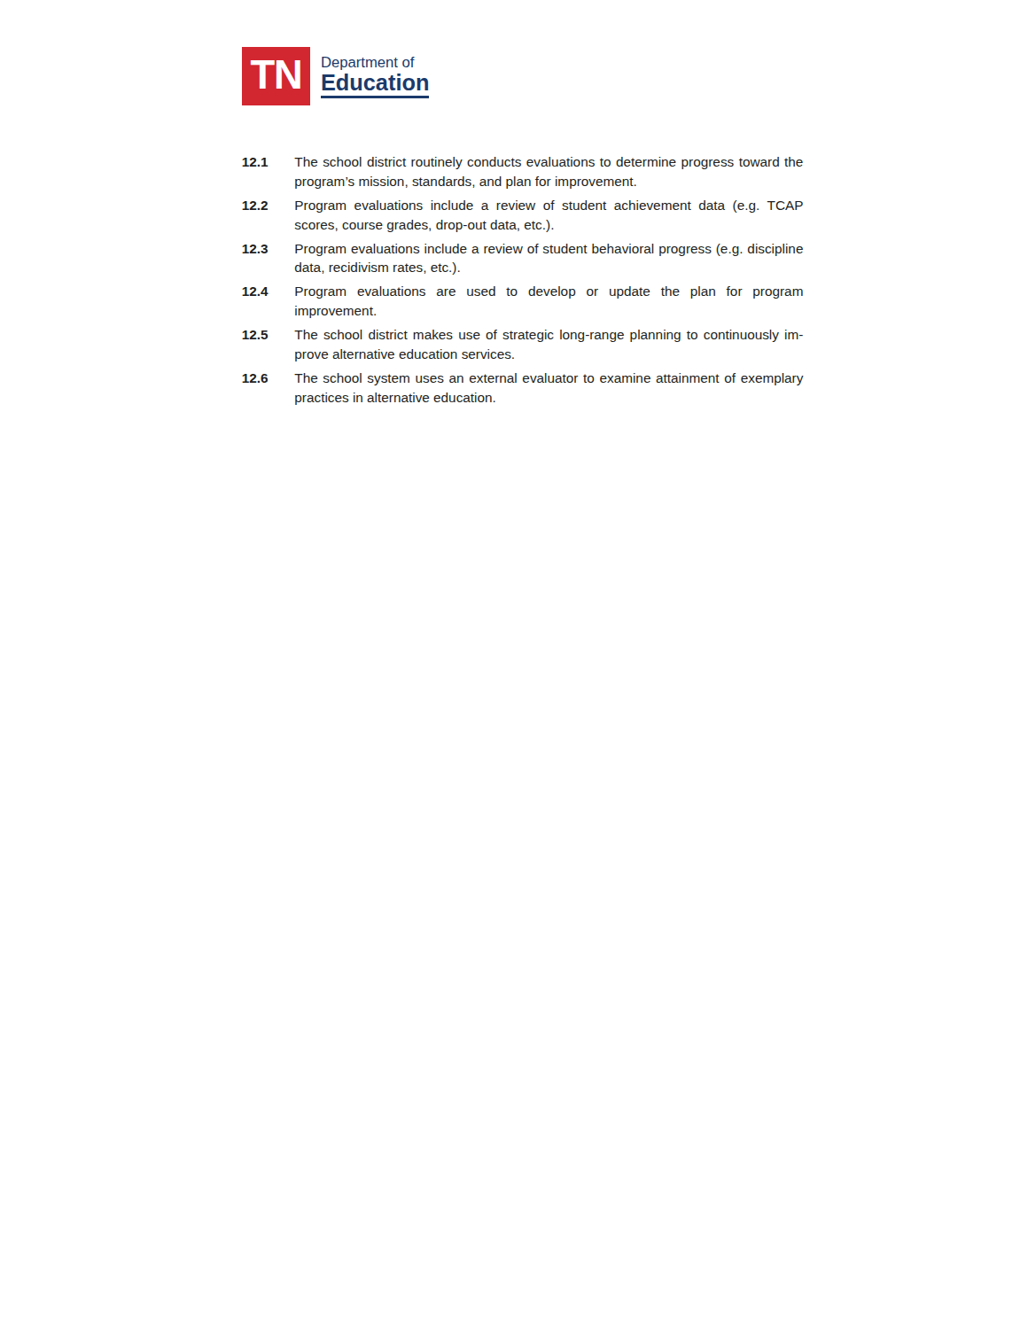TN
Department of Education
12.1 The school district routinely conducts evaluations to determine progress toward the program’s mission, standards, and plan for improvement.
12.2 Program evaluations include a review of student achievement data (e.g. TCAP scores, course grades, drop-out data, etc.).
12.3 Program evaluations include a review of student behavioral progress (e.g. discipline data, recidivism rates, etc.).
12.4 Program evaluations are used to develop or update the plan for program improvement.
12.5 The school district makes use of strategic long-range planning to continuously improve alternative education services.
12.6 The school system uses an external evaluator to examine attainment of exemplary practices in alternative education.